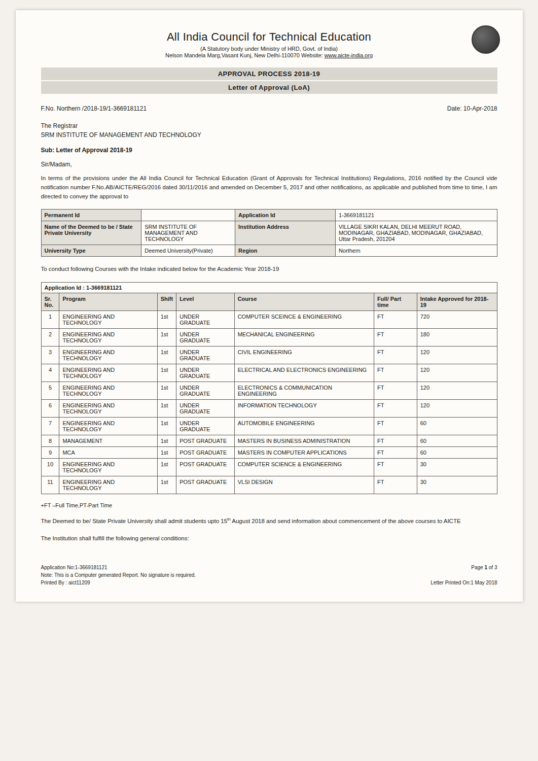All India Council for Technical Education
(A Statutory body under Ministry of HRD, Govt. of India)
Nelson Mandela Marg,Vasant Kunj, New Delhi-110070 Website: www.aicte-india.org
APPROVAL PROCESS 2018-19
Letter of Approval (LoA)
F.No. Northern /2018-19/1-3669181121 Date: 10-Apr-2018
The Registrar
SRM INSTITUTE OF MANAGEMENT AND TECHNOLOGY
Sub: Letter of Approval 2018-19
Sir/Madam,
In terms of the provisions under the All India Council for Technical Education (Grant of Approvals for Technical Institutions) Regulations, 2016 notified by the Council vide notification number F.No.AB/AICTE/REG/2016 dated 30/11/2016 and amended on December 5, 2017 and other notifications, as applicable and published from time to time, I am directed to convey the approval to
| Permanent Id | | Application Id | 1-3669181121 |
| Name of the Deemed to be / State Private University | SRM INSTITUTE OF MANAGEMENT AND TECHNOLOGY | Institution Address | VILLAGE SIKRI KALAN, DELHI MEERUT ROAD, MODINAGAR, GHAZIABAD, MODINAGAR, GHAZIABAD, Uttar Pradesh, 201204 |
| University Type | Deemed University(Private) | Region | Northern |
To conduct following Courses with the Intake indicated below for the Academic Year 2018-19
Application Id : 1-3669181121
| Sr. No. | Program | Shift | Level | Course | Full/ Part time | Intake Approved for 2018-19 |
| --- | --- | --- | --- | --- | --- | --- |
| 1 | ENGINEERING AND TECHNOLOGY | 1st | UNDER GRADUATE | COMPUTER SCEINCE & ENGINEERING | FT | 720 |
| 2 | ENGINEERING AND TECHNOLOGY | 1st | UNDER GRADUATE | MECHANICAL ENGINEERING | FT | 180 |
| 3 | ENGINEERING AND TECHNOLOGY | 1st | UNDER GRADUATE | CIVIL ENGINEERING | FT | 120 |
| 4 | ENGINEERING AND TECHNOLOGY | 1st | UNDER GRADUATE | ELECTRICAL AND ELECTRONICS ENGINEERING | FT | 120 |
| 5 | ENGINEERING AND TECHNOLOGY | 1st | UNDER GRADUATE | ELECTRONICS & COMMUNICATION ENGINEERING | FT | 120 |
| 6 | ENGINEERING AND TECHNOLOGY | 1st | UNDER GRADUATE | INFORMATION TECHNOLOGY | FT | 120 |
| 7 | ENGINEERING AND TECHNOLOGY | 1st | UNDER GRADUATE | AUTOMOBILE ENGINEERING | FT | 60 |
| 8 | MANAGEMENT | 1st | POST GRADUATE | MASTERS IN BUSINESS ADMINISTRATION | FT | 60 |
| 9 | MCA | 1st | POST GRADUATE | MASTERS IN COMPUTER APPLICATIONS | FT | 60 |
| 10 | ENGINEERING AND TECHNOLOGY | 1st | POST GRADUATE | COMPUTER SCIENCE & ENGINEERING | FT | 30 |
| 11 | ENGINEERING AND TECHNOLOGY | 1st | POST GRADUATE | VLSI DESIGN | FT | 30 |
+FT –Full Time,PT-Part Time
The Deemed to be/ State Private University shall admit students upto 15th August 2018 and send information about commencement of the above courses to AICTE
The Institution shall fulfill the following general conditions:
Application No:1-3669181121
Note: This is a Computer generated Report. No signature is required.
Printed By : aict11209
Page 1 of 3
Letter Printed On:1 May 2018